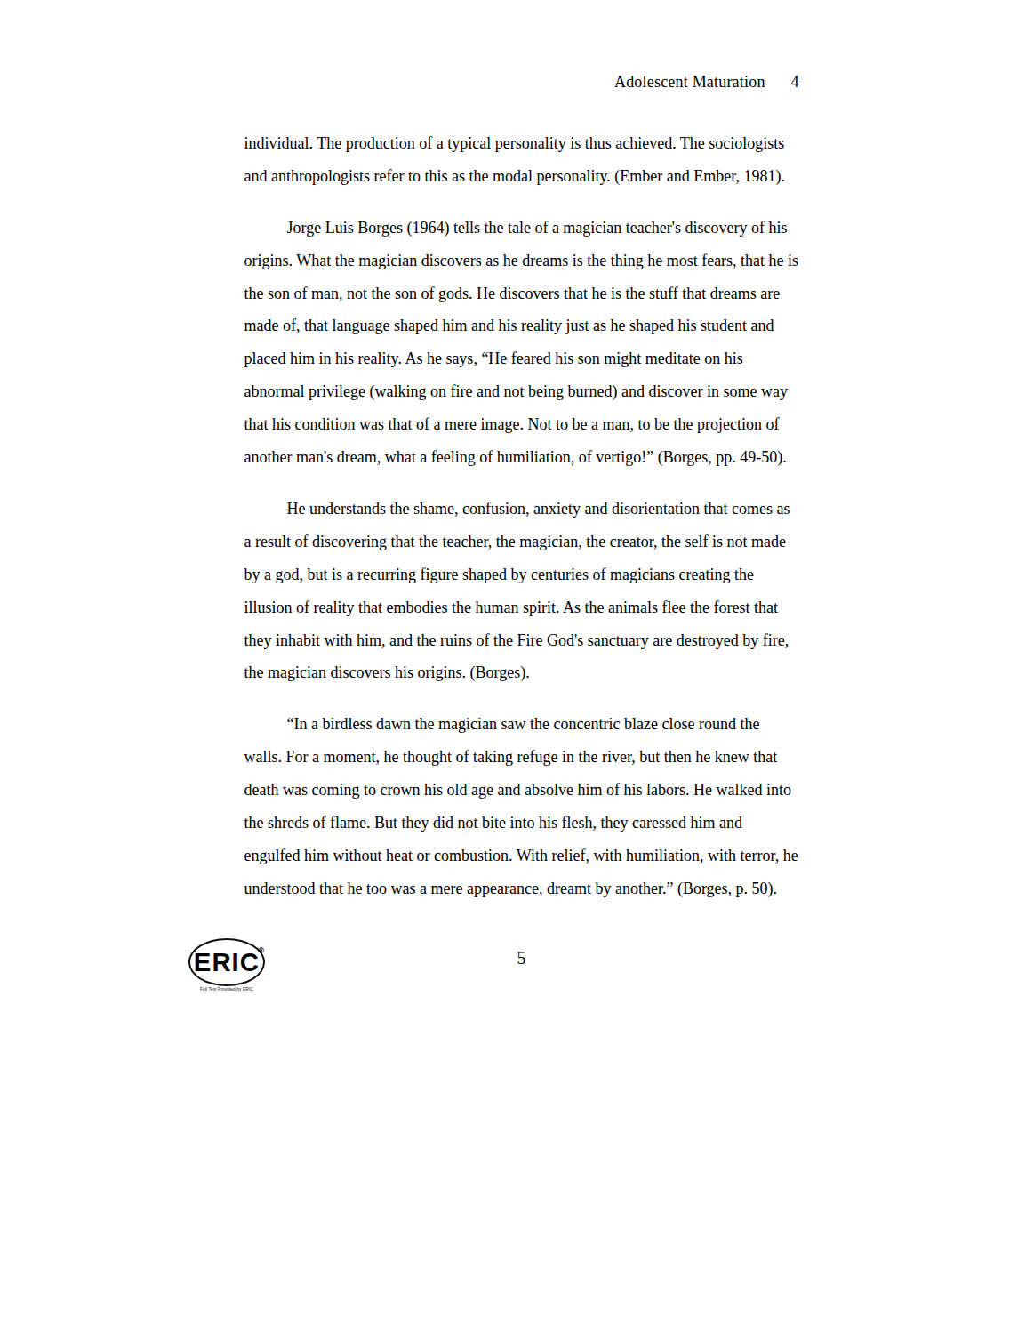Adolescent Maturation4
individual. The production of a typical personality is thus achieved. The sociologists and anthropologists refer to this as the modal personality. (Ember and Ember, 1981).
Jorge Luis Borges (1964) tells the tale of a magician teacher's discovery of his origins. What the magician discovers as he dreams is the thing he most fears, that he is the son of man, not the son of gods. He discovers that he is the stuff that dreams are made of, that language shaped him and his reality just as he shaped his student and placed him in his reality. As he says, “He feared his son might meditate on his abnormal privilege (walking on fire and not being burned) and discover in some way that his condition was that of a mere image. Not to be a man, to be the projection of another man's dream, what a feeling of humiliation, of vertigo!” (Borges, pp. 49-50).
He understands the shame, confusion, anxiety and disorientation that comes as a result of discovering that the teacher, the magician, the creator, the self is not made by a god, but is a recurring figure shaped by centuries of magicians creating the illusion of reality that embodies the human spirit. As the animals flee the forest that they inhabit with him, and the ruins of the Fire God's sanctuary are destroyed by fire, the magician discovers his origins. (Borges).
“In a birdless dawn the magician saw the concentric blaze close round the walls. For a moment, he thought of taking refuge in the river, but then he knew that death was coming to crown his old age and absolve him of his labors. He walked into the shreds of flame. But they did not bite into his flesh, they caressed him and engulfed him without heat or combustion. With relief, with humiliation, with terror, he understood that he too was a mere appearance, dreamt by another.” (Borges, p. 50).
5
ERIC®
Full Text Provided by ERIC